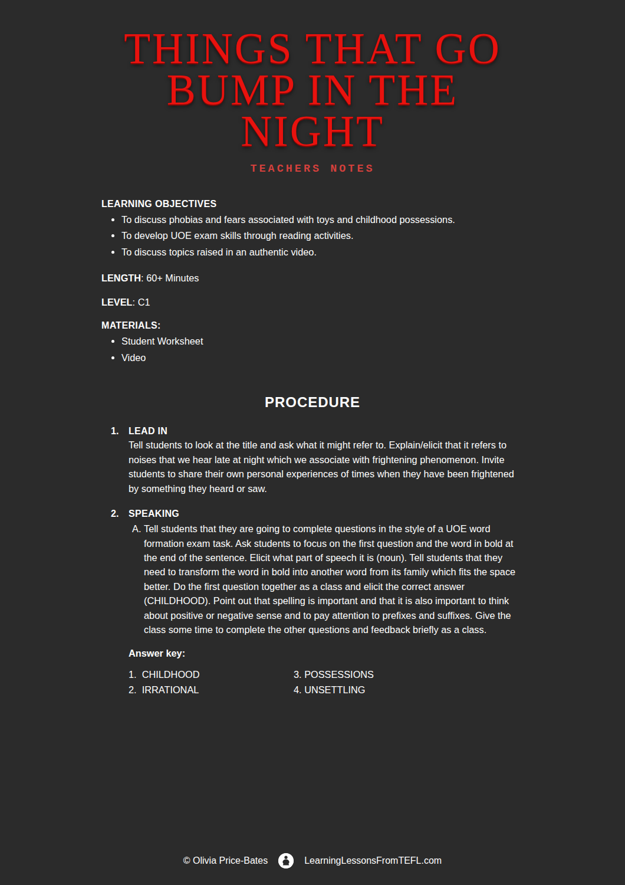Things That Go
Bump In The Night
Teachers Notes
Learning Objectives
To discuss phobias and fears associated with toys and childhood possessions.
To develop UOE exam skills through reading activities.
To discuss topics raised in an authentic video.
LENGTH: 60+ Minutes
LEVEL: C1
Materials:
Student Worksheet
Video
Procedure
Lead In
Tell students to look at the title and ask what it might refer to. Explain/elicit that it refers to noises that we hear late at night which we associate with frightening phenomenon. Invite students to share their own personal experiences of times when they have been frightened by something they heard or saw.
Speaking
Tell students that they are going to complete questions in the style of a UOE word formation exam task. Ask students to focus on the first question and the word in bold at the end of the sentence. Elicit what part of speech it is (noun). Tell students that they need to transform the word in bold into another word from its family which fits the space better. Do the first question together as a class and elicit the correct answer (CHILDHOOD). Point out that spelling is important and that it is also important to think about positive or negative sense and to pay attention to prefixes and suffixes. Give the class some time to complete the other questions and feedback briefly as a class.
Answer key:
1. CHILDHOOD 3. POSSESSIONS 2. IRRATIONAL 4. UNSETTLING
© Olivia Price-Bates LearningLessonsFromTEFL.com